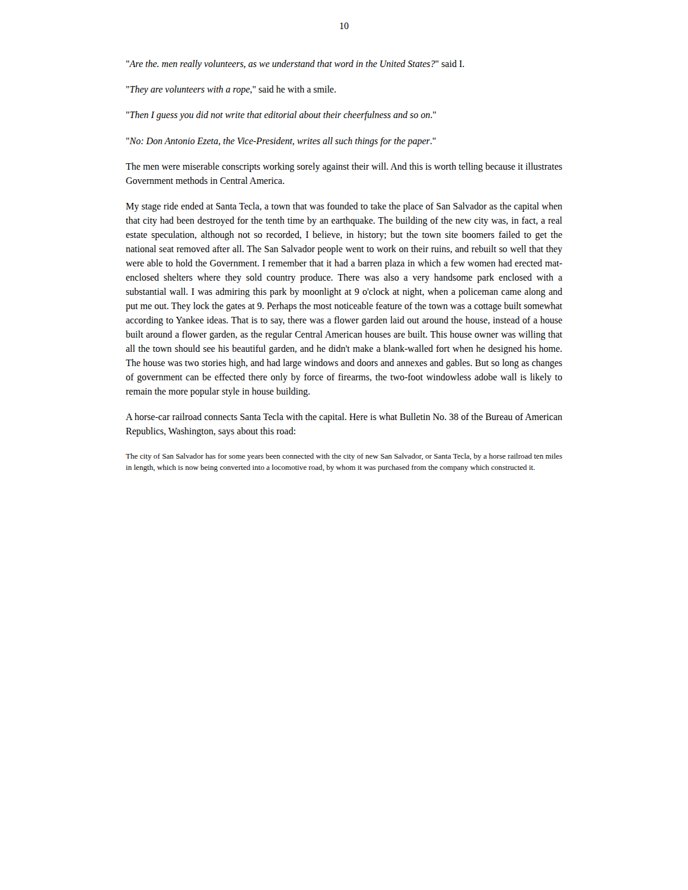10
"Are the. men really volunteers, as we understand that word in the United States?" said I.
"They are volunteers with a rope," said he with a smile.
"Then I guess you did not write that editorial about their cheerfulness and so on."
"No: Don Antonio Ezeta, the Vice-President, writes all such things for the paper."
The men were miserable conscripts working sorely against their will. And this is worth telling because it illustrates Government methods in Central America.
My stage ride ended at Santa Tecla, a town that was founded to take the place of San Salvador as the capital when that city had been destroyed for the tenth time by an earthquake. The building of the new city was, in fact, a real estate speculation, although not so recorded, I believe, in history; but the town site boomers failed to get the national seat removed after all. The San Salvador people went to work on their ruins, and rebuilt so well that they were able to hold the Government. I remember that it had a barren plaza in which a few women had erected mat-enclosed shelters where they sold country produce. There was also a very handsome park enclosed with a substantial wall. I was admiring this park by moonlight at 9 o'clock at night, when a policeman came along and put me out. They lock the gates at 9. Perhaps the most noticeable feature of the town was a cottage built somewhat according to Yankee ideas. That is to say, there was a flower garden laid out around the house, instead of a house built around a flower garden, as the regular Central American houses are built. This house owner was willing that all the town should see his beautiful garden, and he didn't make a blank-walled fort when he designed his home. The house was two stories high, and had large windows and doors and annexes and gables. But so long as changes of government can be effected there only by force of firearms, the two-foot windowless adobe wall is likely to remain the more popular style in house building.
A horse-car railroad connects Santa Tecla with the capital. Here is what Bulletin No. 38 of the Bureau of American Republics, Washington, says about this road:
The city of San Salvador has for some years been connected with the city of new San Salvador, or Santa Tecla, by a horse railroad ten miles in length, which is now being converted into a locomotive road, by whom it was purchased from the company which constructed it.